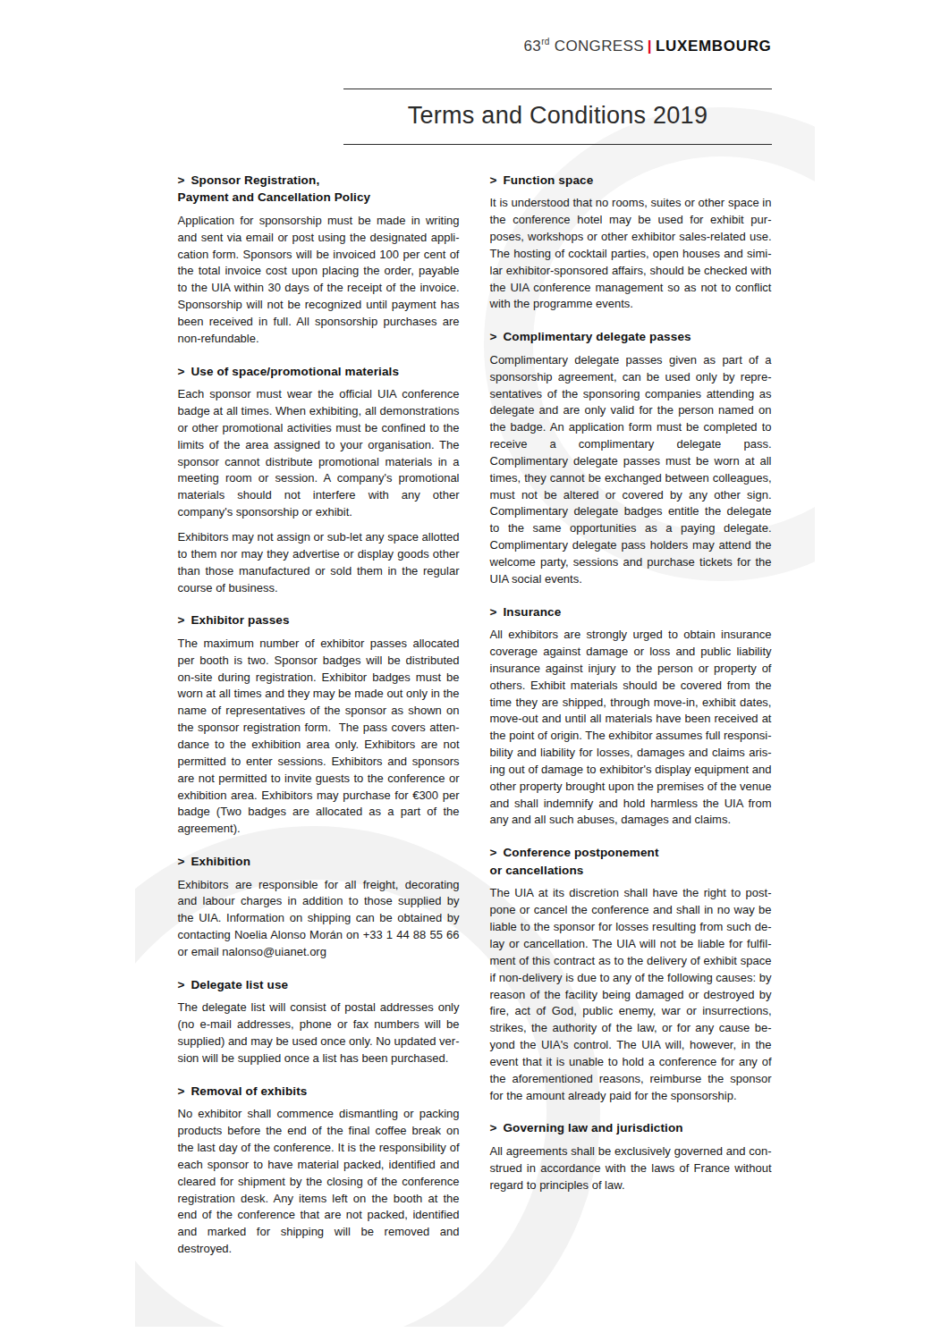63rd CONGRESS|LUXEMBOURG
Terms and Conditions 2019
> Sponsor Registration,
Payment and Cancellation Policy
Application for sponsorship must be made in writing and sent via email or post using the designated application form. Sponsors will be invoiced 100 per cent of the total invoice cost upon placing the order, payable to the UIA within 30 days of the receipt of the invoice. Sponsorship will not be recognized until payment has been received in full. All sponsorship purchases are non-refundable.
> Use of space/promotional materials
Each sponsor must wear the official UIA conference badge at all times. When exhibiting, all demonstrations or other promotional activities must be confined to the limits of the area assigned to your organisation. The sponsor cannot distribute promotional materials in a meeting room or session. A company's promotional materials should not interfere with any other company's sponsorship or exhibit.
Exhibitors may not assign or sub-let any space allotted to them nor may they advertise or display goods other than those manufactured or sold them in the regular course of business.
> Exhibitor passes
The maximum number of exhibitor passes allocated per booth is two. Sponsor badges will be distributed on-site during registration. Exhibitor badges must be worn at all times and they may be made out only in the name of representatives of the sponsor as shown on the sponsor registration form. The pass covers attendance to the exhibition area only. Exhibitors are not permitted to enter sessions. Exhibitors and sponsors are not permitted to invite guests to the conference or exhibition area. Exhibitors may purchase for €300 per badge (Two badges are allocated as a part of the agreement).
> Exhibition
Exhibitors are responsible for all freight, decorating and labour charges in addition to those supplied by the UIA. Information on shipping can be obtained by contacting Noelia Alonso Morán on +33 1 44 88 55 66 or email nalonso@uianet.org
> Delegate list use
The delegate list will consist of postal addresses only (no e-mail addresses, phone or fax numbers will be supplied) and may be used once only. No updated version will be supplied once a list has been purchased.
> Removal of exhibits
No exhibitor shall commence dismantling or packing products before the end of the final coffee break on the last day of the conference. It is the responsibility of each sponsor to have material packed, identified and cleared for shipment by the closing of the conference registration desk. Any items left on the booth at the end of the conference that are not packed, identified and marked for shipping will be removed and destroyed.
> Function space
It is understood that no rooms, suites or other space in the conference hotel may be used for exhibit purposes, workshops or other exhibitor sales-related use. The hosting of cocktail parties, open houses and similar exhibitor-sponsored affairs, should be checked with the UIA conference management so as not to conflict with the programme events.
> Complimentary delegate passes
Complimentary delegate passes given as part of a sponsorship agreement, can be used only by representatives of the sponsoring companies attending as delegate and are only valid for the person named on the badge. An application form must be completed to receive a complimentary delegate pass. Complimentary delegate passes must be worn at all times, they cannot be exchanged between colleagues, must not be altered or covered by any other sign. Complimentary delegate badges entitle the delegate to the same opportunities as a paying delegate. Complimentary delegate pass holders may attend the welcome party, sessions and purchase tickets for the UIA social events.
> Insurance
All exhibitors are strongly urged to obtain insurance coverage against damage or loss and public liability insurance against injury to the person or property of others. Exhibit materials should be covered from the time they are shipped, through move-in, exhibit dates, move-out and until all materials have been received at the point of origin. The exhibitor assumes full responsibility and liability for losses, damages and claims arising out of damage to exhibitor's display equipment and other property brought upon the premises of the venue and shall indemnify and hold harmless the UIA from any and all such abuses, damages and claims.
> Conference postponement
or cancellations
The UIA at its discretion shall have the right to postpone or cancel the conference and shall in no way be liable to the sponsor for losses resulting from such delay or cancellation. The UIA will not be liable for fulfilment of this contract as to the delivery of exhibit space if non-delivery is due to any of the following causes: by reason of the facility being damaged or destroyed by fire, act of God, public enemy, war or insurrections, strikes, the authority of the law, or for any cause beyond the UIA's control. The UIA will, however, in the event that it is unable to hold a conference for any of the aforementioned reasons, reimburse the sponsor for the amount already paid for the sponsorship.
> Governing law and jurisdiction
All agreements shall be exclusively governed and construed in accordance with the laws of France without regard to principles of law.